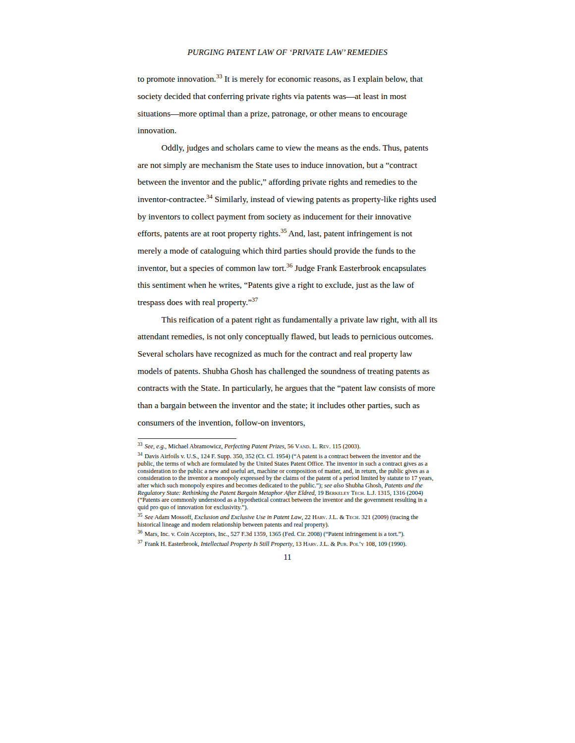PURGING PATENT LAW OF ‘PRIVATE LAW’ REMEDIES
to promote innovation.33 It is merely for economic reasons, as I explain below, that society decided that conferring private rights via patents was—at least in most situations—more optimal than a prize, patronage, or other means to encourage innovation.
Oddly, judges and scholars came to view the means as the ends. Thus, patents are not simply are mechanism the State uses to induce innovation, but a “contract between the inventor and the public,” affording private rights and remedies to the inventor-contractee.34 Similarly, instead of viewing patents as property-like rights used by inventors to collect payment from society as inducement for their innovative efforts, patents are at root property rights.35 And, last, patent infringement is not merely a mode of cataloguing which third parties should provide the funds to the inventor, but a species of common law tort.36 Judge Frank Easterbrook encapsulates this sentiment when he writes, “Patents give a right to exclude, just as the law of trespass does with real property.”37
This reification of a patent right as fundamentally a private law right, with all its attendant remedies, is not only conceptually flawed, but leads to pernicious outcomes. Several scholars have recognized as much for the contract and real property law models of patents. Shubha Ghosh has challenged the soundness of treating patents as contracts with the State. In particularly, he argues that the “patent law consists of more than a bargain between the inventor and the state; it includes other parties, such as consumers of the invention, follow-on inventors,
33 See, e.g., Michael Abramowicz, Perfecting Patent Prizes, 56 Vand. L. Rev. 115 (2003).
34 Davis Airfoils v. U.S., 124 F. Supp. 350, 352 (Ct. Cl. 1954) (“A patent is a contract between the inventor and the public, the terms of whch are formulated by the United States Patent Office. The inventor in such a contract gives as a consideration to the public a new and useful art, machine or composition of matter, and, in return, the public gives as a consideration to the inventor a monopoly expressed by the claims of the patent of a period limited by statute to 17 years, after which such monopoly expires and becomes dedicated to the public.”); see also Shubha Ghosh, Patents and the Regulatory State: Rethinking the Patent Bargain Metaphor After Eldred, 19 Berkeley Tech. L.J. 1315, 1316 (2004) (“Patents are commonly understood as a hypothetical contract between the inventor and the government resulting in a quid pro quo of innovation for exclusivity.”).
35 See Adam Mossoff, Exclusion and Exclusive Use in Patent Law, 22 Harv. J.L. & Tech. 321 (2009) (tracing the historical lineage and modern relationship between patents and real property).
36 Mars, Inc. v. Coin Acceptors, Inc., 527 F.3d 1359, 1365 (Fed. Cir. 2008) (“Patent infringement is a tort.”).
37 Frank H. Easterbrook, Intellectual Property Is Still Property, 13 Harv. J.L. & Pub. Pol’y 108, 109 (1990).
11